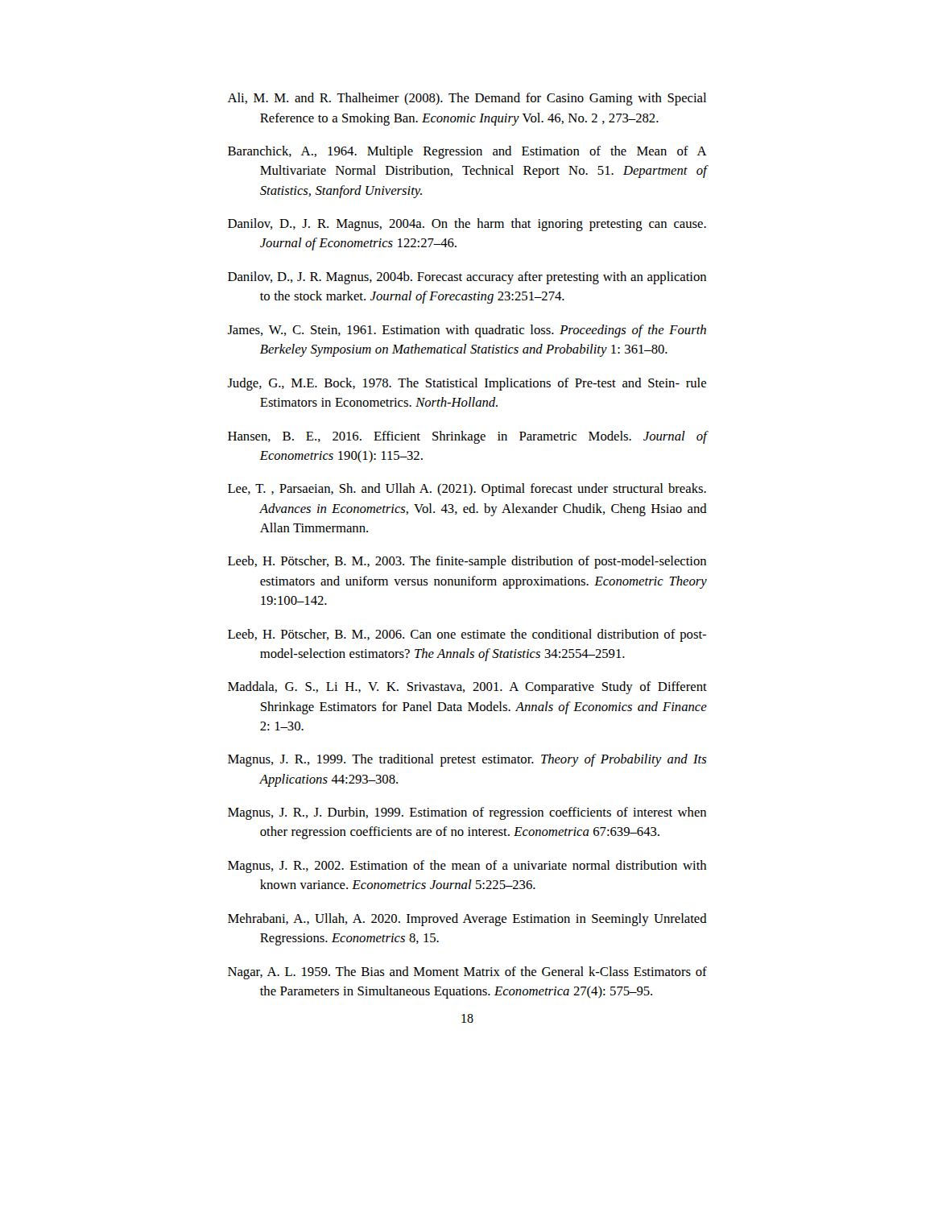Ali, M. M. and R. Thalheimer (2008). The Demand for Casino Gaming with Special Reference to a Smoking Ban. Economic Inquiry Vol. 46, No. 2 , 273–282.
Baranchick, A., 1964. Multiple Regression and Estimation of the Mean of A Multivariate Normal Distribution, Technical Report No. 51. Department of Statistics, Stanford University.
Danilov, D., J. R. Magnus, 2004a. On the harm that ignoring pretesting can cause. Journal of Econometrics 122:27–46.
Danilov, D., J. R. Magnus, 2004b. Forecast accuracy after pretesting with an application to the stock market. Journal of Forecasting 23:251–274.
James, W., C. Stein, 1961. Estimation with quadratic loss. Proceedings of the Fourth Berkeley Symposium on Mathematical Statistics and Probability 1: 361–80.
Judge, G., M.E. Bock, 1978. The Statistical Implications of Pre-test and Stein- rule Estimators in Econometrics. North-Holland.
Hansen, B. E., 2016. Efficient Shrinkage in Parametric Models. Journal of Econometrics 190(1): 115–32.
Lee, T. , Parsaeian, Sh. and Ullah A. (2021). Optimal forecast under structural breaks. Advances in Econometrics, Vol. 43, ed. by Alexander Chudik, Cheng Hsiao and Allan Timmermann.
Leeb, H. Pötscher, B. M., 2003. The finite-sample distribution of post-model-selection estimators and uniform versus nonuniform approximations. Econometric Theory 19:100–142.
Leeb, H. Pötscher, B. M., 2006. Can one estimate the conditional distribution of post-model-selection estimators? The Annals of Statistics 34:2554–2591.
Maddala, G. S., Li H., V. K. Srivastava, 2001. A Comparative Study of Different Shrinkage Estimators for Panel Data Models. Annals of Economics and Finance 2: 1–30.
Magnus, J. R., 1999. The traditional pretest estimator. Theory of Probability and Its Applications 44:293–308.
Magnus, J. R., J. Durbin, 1999. Estimation of regression coefficients of interest when other regression coefficients are of no interest. Econometrica 67:639–643.
Magnus, J. R., 2002. Estimation of the mean of a univariate normal distribution with known variance. Econometrics Journal 5:225–236.
Mehrabani, A., Ullah, A. 2020. Improved Average Estimation in Seemingly Unrelated Regressions. Econometrics 8, 15.
Nagar, A. L. 1959. The Bias and Moment Matrix of the General k-Class Estimators of the Parameters in Simultaneous Equations. Econometrica 27(4): 575–95.
18